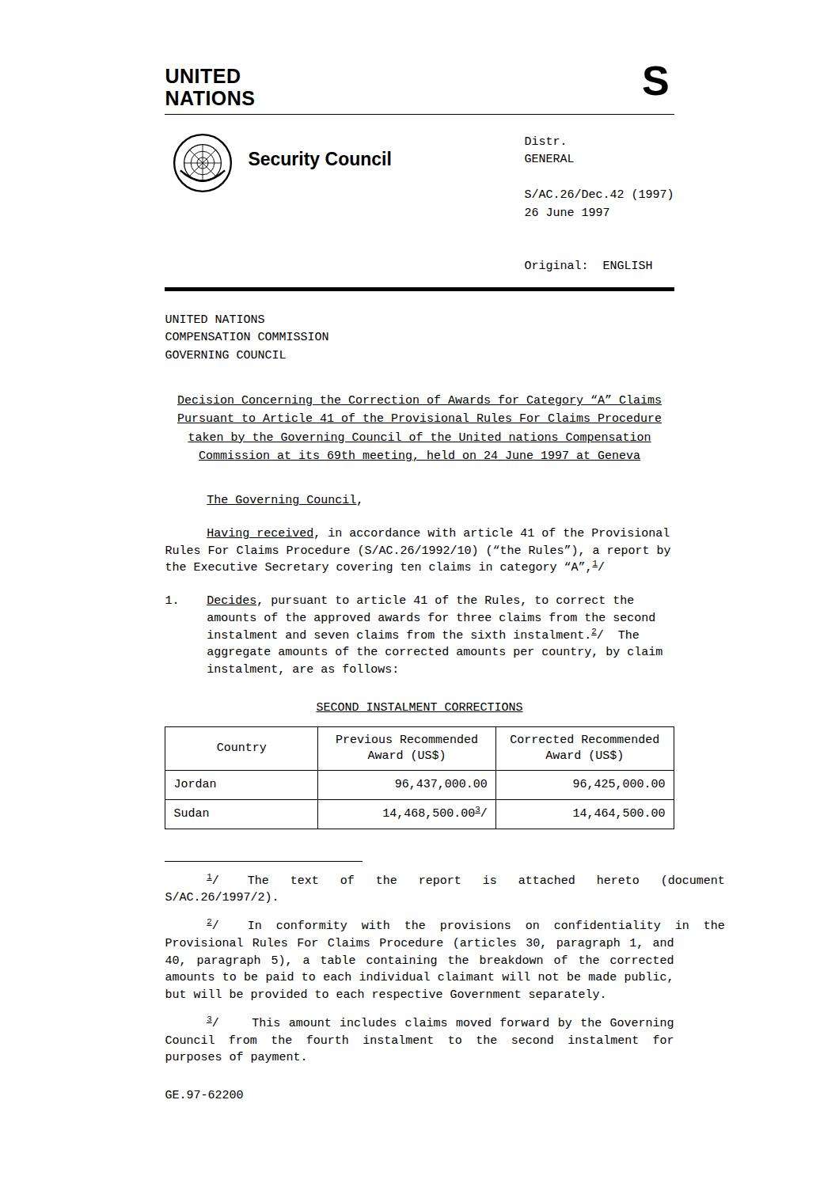UNITED
NATIONS
S
Security Council
Distr. GENERAL S/AC.26/Dec.42 (1997) 26 June 1997 Original: ENGLISH
UNITED NATIONS COMPENSATION COMMISSION GOVERNING COUNCIL
Decision Concerning the Correction of Awards for Category “A” Claims Pursuant to Article 41 of the Provisional Rules For Claims Procedure taken by the Governing Council of the United nations Compensation Commission at its 69th meeting, held on 24 June 1997 at Geneva
The Governing Council,
Having received, in accordance with article 41 of the Provisional Rules For Claims Procedure (S/AC.26/1992/10) (“the Rules”), a report by the Executive Secretary covering ten claims in category “A”,1/
1.
Decides, pursuant to article 41 of the Rules, to correct the amounts of the approved awards for three claims from the second instalment and seven claims from the sixth instalment.2/ The aggregate amounts of the corrected amounts per country, by claim instalment, are as follows:
SECOND INSTALMENT CORRECTIONS
| Country | Previous Recommended Award (US$) | Corrected Recommended Award (US$) |
| --- | --- | --- |
| Jordan | 96,437,000.00 | 96,425,000.00 |
| Sudan | 14,468,500.00 3 / | 14,464,500.00 |
1/ The text of the report is attached hereto (document S/AC.26/1997/2).
2/ In conformity with the provisions on confidentiality in the Provisional Rules For Claims Procedure (articles 30, paragraph 1, and 40, paragraph 5), a table containing the breakdown of the corrected amounts to be paid to each individual claimant will not be made public, but will be provided to each respective Government separately.
3/ This amount includes claims moved forward by the Governing Council from the fourth instalment to the second instalment for purposes of payment.
GE.97-62200